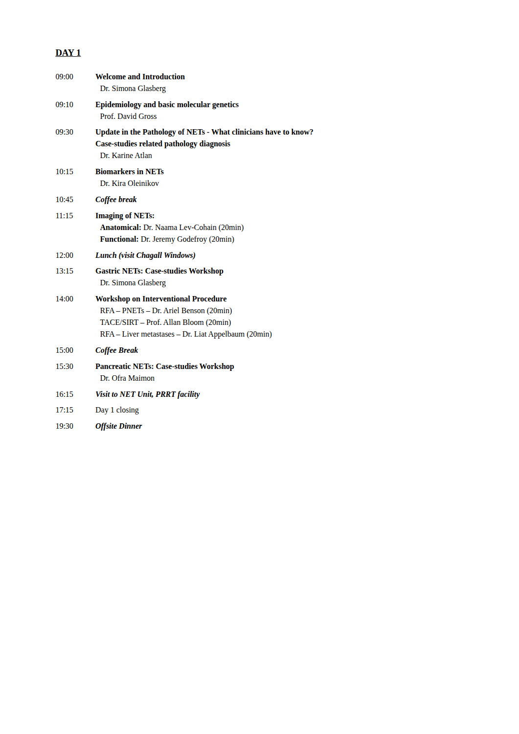DAY 1
| 09:00 | Welcome and Introduction Dr. Simona Glasberg |
| 09:10 | Epidemiology and basic molecular genetics Prof. David Gross |
| 09:30 | Update in the Pathology of NETs - What clinicians have to know? Case-studies related pathology diagnosis Dr. Karine Atlan |
| 10:15 | Biomarkers in NETs Dr. Kira Oleinikov |
| 10:45 | Coffee break |
| 11:15 | Imaging of NETs: Anatomical: Dr. Naama Lev-Cohain (20min) Functional: Dr. Jeremy Godefroy (20min) |
| 12:00 | Lunch (visit Chagall Windows) |
| 13:15 | Gastric NETs: Case-studies Workshop Dr. Simona Glasberg |
| 14:00 | Workshop on Interventional Procedure RFA – PNETs – Dr. Ariel Benson (20min) TACE/SIRT – Prof. Allan Bloom (20min) RFA – Liver metastases – Dr. Liat Appelbaum (20min) |
| 15:00 | Coffee Break |
| 15:30 | Pancreatic NETs: Case-studies Workshop Dr. Ofra Maimon |
| 16:15 | Visit to NET Unit, PRRT facility |
| 17:15 | Day 1 closing |
| 19:30 | Offsite Dinner |